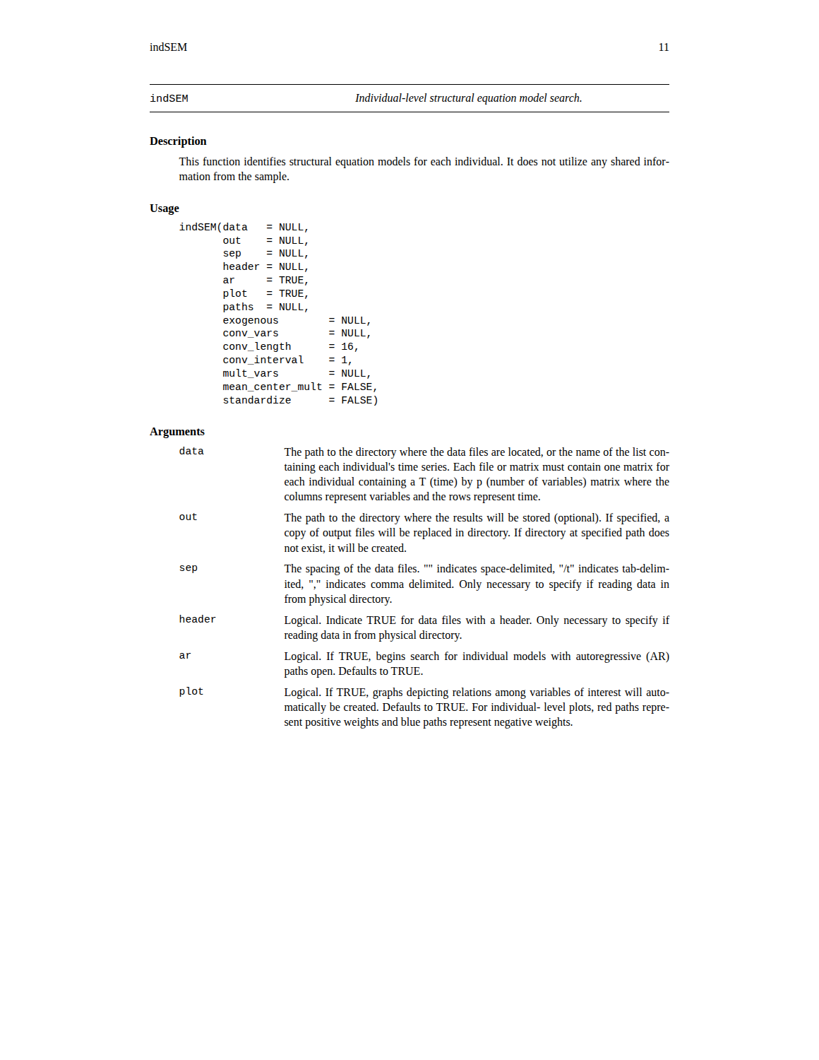indSEM 11
indSEM Individual-level structural equation model search.
Description
This function identifies structural equation models for each individual. It does not utilize any shared information from the sample.
Usage
indSEM(data   = NULL,
       out    = NULL,
       sep    = NULL,
       header = NULL,
       ar     = TRUE,
       plot   = TRUE,
       paths  = NULL,
       exogenous        = NULL,
       conv_vars        = NULL,
       conv_length      = 16,
       conv_interval    = 1,
       mult_vars        = NULL,
       mean_center_mult = FALSE,
       standardize      = FALSE)
Arguments
data
The path to the directory where the data files are located, or the name of the list containing each individual's time series. Each file or matrix must contain one matrix for each individual containing a T (time) by p (number of variables) matrix where the columns represent variables and the rows represent time.
out
The path to the directory where the results will be stored (optional). If specified, a copy of output files will be replaced in directory. If directory at specified path does not exist, it will be created.
sep
The spacing of the data files. "" indicates space-delimited, "/t" indicates tab-delimited, "," indicates comma delimited. Only necessary to specify if reading data in from physical directory.
header
Logical. Indicate TRUE for data files with a header. Only necessary to specify if reading data in from physical directory.
ar
Logical. If TRUE, begins search for individual models with autoregressive (AR) paths open. Defaults to TRUE.
plot
Logical. If TRUE, graphs depicting relations among variables of interest will automatically be created. Defaults to TRUE. For individual- level plots, red paths represent positive weights and blue paths represent negative weights.